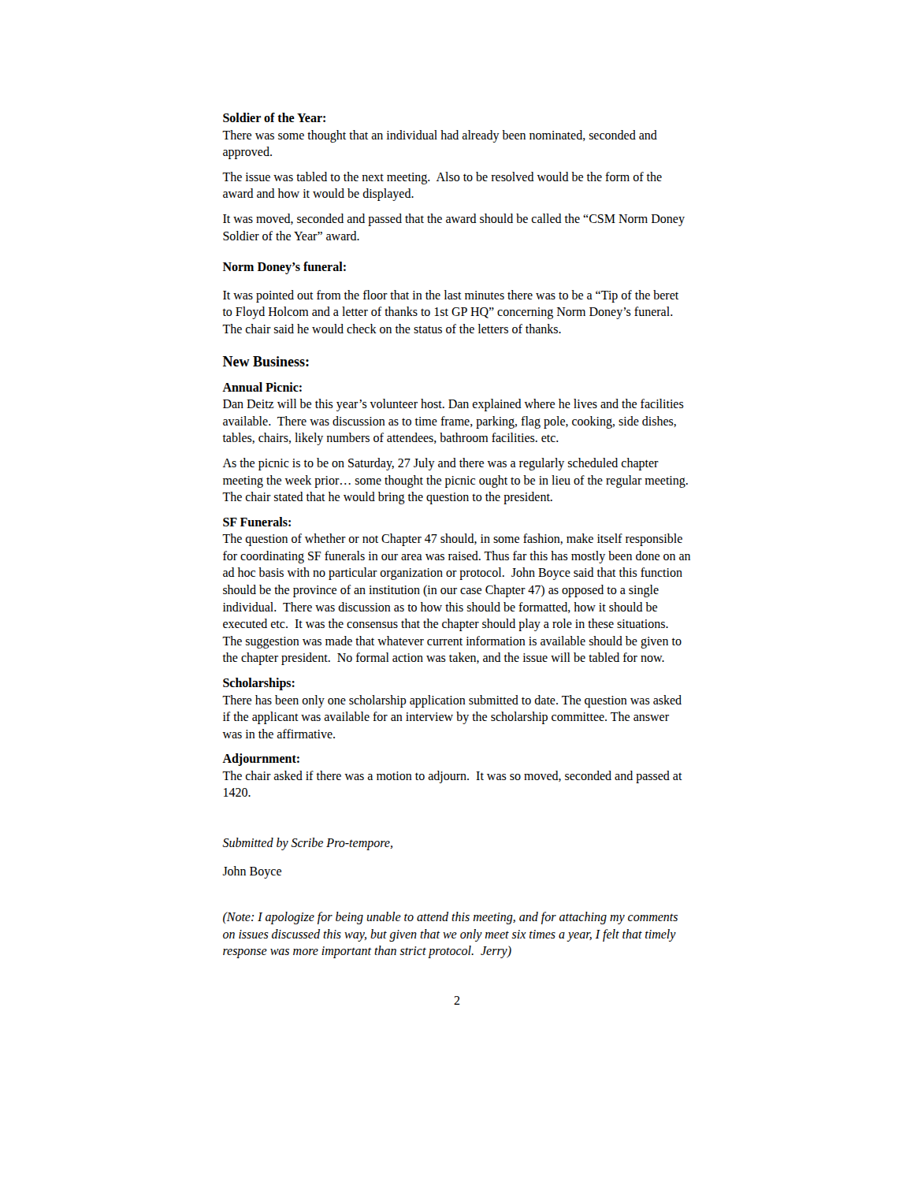Soldier of the Year:
There was some thought that an individual had already been nominated, seconded and approved.
The issue was tabled to the next meeting. Also to be resolved would be the form of the award and how it would be displayed.
It was moved, seconded and passed that the award should be called the “CSM Norm Doney Soldier of the Year” award.
Norm Doney’s funeral:
It was pointed out from the floor that in the last minutes there was to be a “Tip of the beret to Floyd Holcom and a letter of thanks to 1st GP HQ” concerning Norm Doney’s funeral. The chair said he would check on the status of the letters of thanks.
New Business:
Annual Picnic:
Dan Deitz will be this year’s volunteer host. Dan explained where he lives and the facilities available. There was discussion as to time frame, parking, flag pole, cooking, side dishes, tables, chairs, likely numbers of attendees, bathroom facilities. etc.
As the picnic is to be on Saturday, 27 July and there was a regularly scheduled chapter meeting the week prior… some thought the picnic ought to be in lieu of the regular meeting.
The chair stated that he would bring the question to the president.
SF Funerals:
The question of whether or not Chapter 47 should, in some fashion, make itself responsible for coordinating SF funerals in our area was raised. Thus far this has mostly been done on an ad hoc basis with no particular organization or protocol. John Boyce said that this function should be the province of an institution (in our case Chapter 47) as opposed to a single individual. There was discussion as to how this should be formatted, how it should be executed etc. It was the consensus that the chapter should play a role in these situations. The suggestion was made that whatever current information is available should be given to the chapter president. No formal action was taken, and the issue will be tabled for now.
Scholarships:
There has been only one scholarship application submitted to date. The question was asked if the applicant was available for an interview by the scholarship committee. The answer was in the affirmative.
Adjournment:
The chair asked if there was a motion to adjourn. It was so moved, seconded and passed at 1420.
Submitted by Scribe Pro-tempore,
John Boyce
(Note: I apologize for being unable to attend this meeting, and for attaching my comments on issues discussed this way, but given that we only meet six times a year, I felt that timely response was more important than strict protocol. Jerry)
2